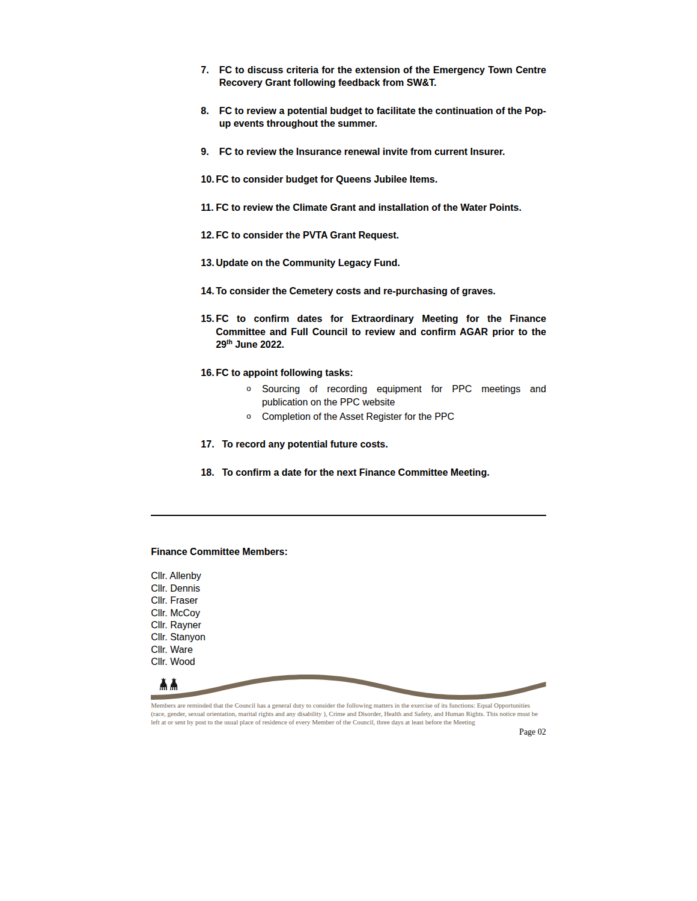FC to discuss criteria for the extension of the Emergency Town Centre Recovery Grant following feedback from SW&T.
FC to review a potential budget to facilitate the continuation of the Pop-up events throughout the summer.
FC to review the Insurance renewal invite from current Insurer.
FC to consider budget for Queens Jubilee Items.
FC to review the Climate Grant and installation of the Water Points.
FC to consider the PVTA Grant Request.
Update on the Community Legacy Fund.
To consider the Cemetery costs and re-purchasing of graves.
FC to confirm dates for Extraordinary Meeting for the Finance Committee and Full Council to review and confirm AGAR prior to the 29th June 2022.
FC to appoint following tasks:
Sourcing of recording equipment for PPC meetings and publication on the PPC website
Completion of the Asset Register for the PPC
To record any potential future costs.
To confirm a date for the next Finance Committee Meeting.
Finance Committee Members:
Cllr. Allenby
Cllr. Dennis
Cllr. Fraser
Cllr. McCoy
Cllr. Rayner
Cllr. Stanyon
Cllr. Ware
Cllr. Wood
Members are reminded that the Council has a general duty to consider the following matters in the exercise of its functions: Equal Opportunities (race, gender, sexual orientation, marital rights and any disability ), Crime and Disorder, Health and Safety, and Human Rights. This notice must be left at or sent by post to the usual place of residence of every Member of the Council, three days at least before the Meeting
Page 02